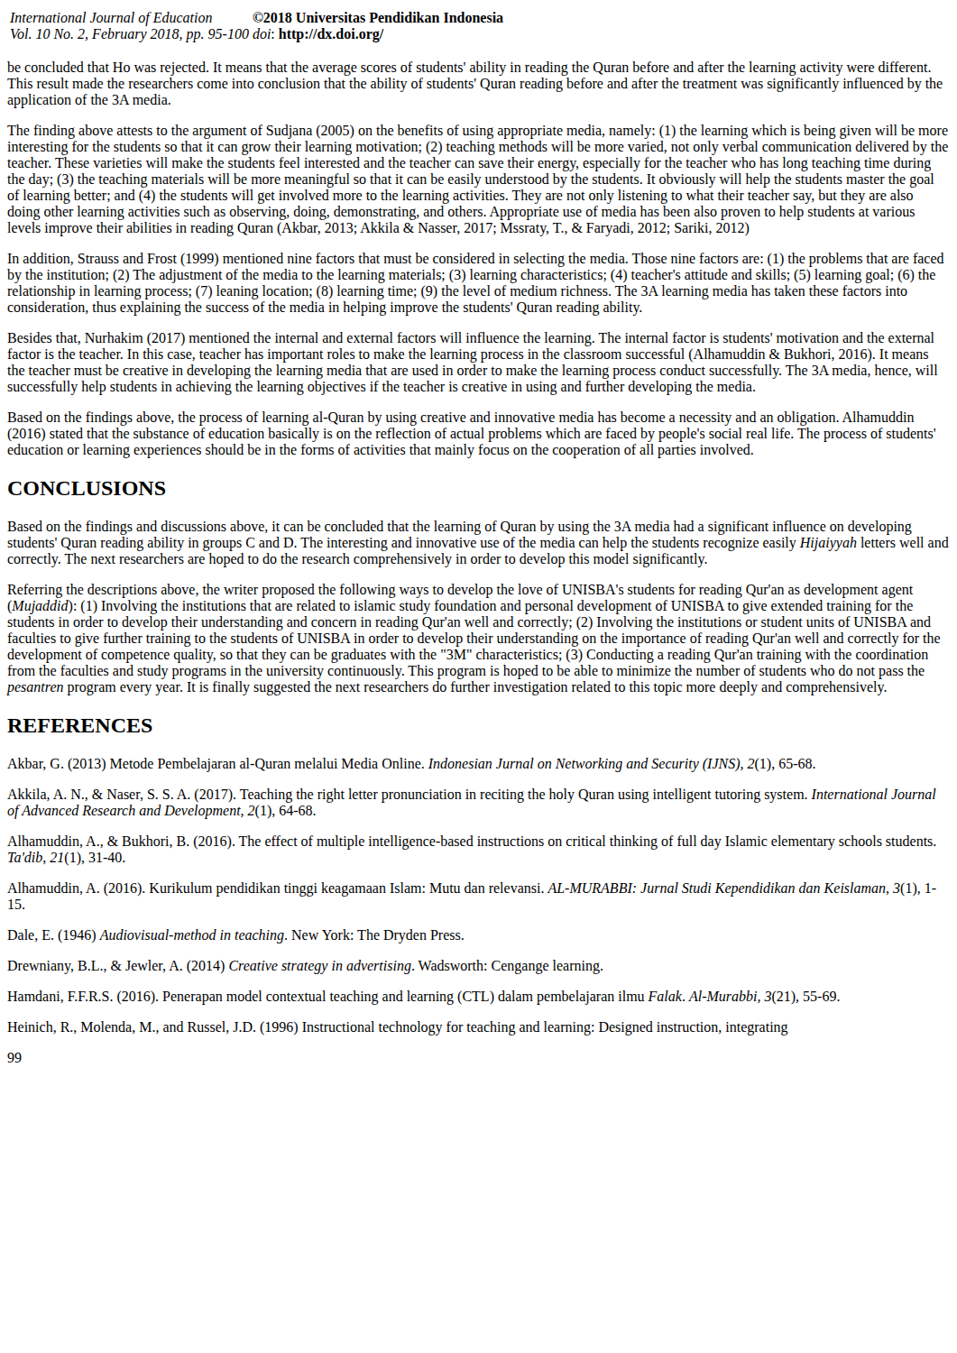| International Journal of Education Vol. 10 No. 2, February 2018, pp. 95-100 | ©2018 Universitas Pendidikan Indonesia doi : http://dx.doi.org/ |
be concluded that Ho was rejected. It means that the average scores of students' ability in reading the Quran before and after the learning activity were different. This result made the researchers come into conclusion that the ability of students' Quran reading before and after the treatment was significantly influenced by the application of the 3A media.
The finding above attests to the argument of Sudjana (2005) on the benefits of using appropriate media, namely: (1) the learning which is being given will be more interesting for the students so that it can grow their learning motivation; (2) teaching methods will be more varied, not only verbal communication delivered by the teacher. These varieties will make the students feel interested and the teacher can save their energy, especially for the teacher who has long teaching time during the day; (3) the teaching materials will be more meaningful so that it can be easily understood by the students. It obviously will help the students master the goal of learning better; and (4) the students will get involved more to the learning activities. They are not only listening to what their teacher say, but they are also doing other learning activities such as observing, doing, demonstrating, and others. Appropriate use of media has been also proven to help students at various levels improve their abilities in reading Quran (Akbar, 2013; Akkila & Nasser, 2017; Mssraty, T., & Faryadi, 2012; Sariki, 2012)
In addition, Strauss and Frost (1999) mentioned nine factors that must be considered in selecting the media. Those nine factors are: (1) the problems that are faced by the institution; (2) The adjustment of the media to the learning materials; (3) learning characteristics; (4) teacher's attitude and skills; (5) learning goal; (6) the relationship in learning process; (7) leaning location; (8) learning time; (9) the level of medium richness. The 3A learning media has taken these factors into consideration, thus explaining the success of the media in helping improve the students' Quran reading ability.
Besides that, Nurhakim (2017) mentioned the internal and external factors will influence the learning. The internal factor is students' motivation and the external factor is the teacher. In this case, teacher has important roles to make the learning process in the classroom successful (Alhamuddin & Bukhori, 2016). It means the teacher must be creative in developing the learning media that are used in order to make the learning process conduct successfully. The 3A media, hence, will successfully help students in achieving the learning objectives if the teacher is creative in using and further developing the media.
Based on the findings above, the process of learning al-Quran by using creative and innovative media has become a necessity and an obligation. Alhamuddin (2016) stated that the substance of education basically is on the reflection of actual problems which are faced by people's social real life. The process of students' education or learning experiences should be in the forms of activities that mainly focus on the cooperation of all parties involved.
CONCLUSIONS
Based on the findings and discussions above, it can be concluded that the learning of Quran by using the 3A media had a significant influence on developing students' Quran reading ability in groups C and D. The interesting and innovative use of the media can help the students recognize easily Hijaiyyah letters well and correctly. The next researchers are hoped to do the research comprehensively in order to develop this model significantly.
Referring the descriptions above, the writer proposed the following ways to develop the love of UNISBA's students for reading Qur'an as development agent (Mujaddid): (1) Involving the institutions that are related to islamic study foundation and personal development of UNISBA to give extended training for the students in order to develop their understanding and concern in reading Qur'an well and correctly; (2) Involving the institutions or student units of UNISBA and faculties to give further training to the students of UNISBA in order to develop their understanding on the importance of reading Qur'an well and correctly for the development of competence quality, so that they can be graduates with the "3M" characteristics; (3) Conducting a reading Qur'an training with the coordination from the faculties and study programs in the university continuously. This program is hoped to be able to minimize the number of students who do not pass the pesantren program every year. It is finally suggested the next researchers do further investigation related to this topic more deeply and comprehensively.
REFERENCES
Akbar, G. (2013) Metode Pembelajaran al-Quran melalui Media Online. Indonesian Jurnal on Networking and Security (IJNS), 2(1), 65-68.
Akkila, A. N., & Naser, S. S. A. (2017). Teaching the right letter pronunciation in reciting the holy Quran using intelligent tutoring system. International Journal of Advanced Research and Development, 2(1), 64-68.
Alhamuddin, A., & Bukhori, B. (2016). The effect of multiple intelligence-based instructions on critical thinking of full day Islamic elementary schools students. Ta'dib, 21(1), 31-40.
Alhamuddin, A. (2016). Kurikulum pendidikan tinggi keagamaan Islam: Mutu dan relevansi. AL-MURABBI: Jurnal Studi Kependidikan dan Keislaman, 3(1), 1-15.
Dale, E. (1946) Audiovisual-method in teaching. New York: The Dryden Press.
Drewniany, B.L., & Jewler, A. (2014) Creative strategy in advertising. Wadsworth: Cengange learning.
Hamdani, F.F.R.S. (2016). Penerapan model contextual teaching and learning (CTL) dalam pembelajaran ilmu Falak. Al-Murabbi, 3(21), 55-69.
Heinich, R., Molenda, M., and Russel, J.D. (1996) Instructional technology for teaching and learning: Designed instruction, integrating
99